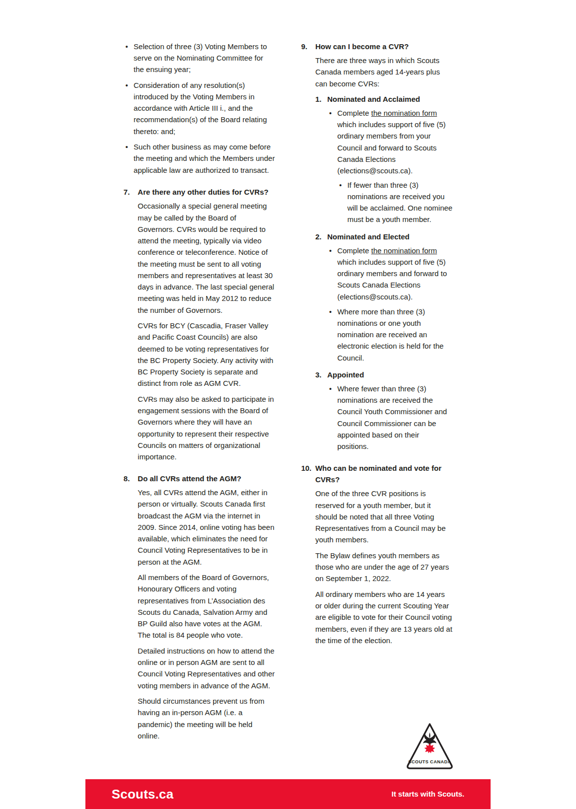Selection of three (3) Voting Members to serve on the Nominating Committee for the ensuing year;
Consideration of any resolution(s) introduced by the Voting Members in accordance with Article III i., and the recommendation(s) of the Board relating thereto: and;
Such other business as may come before the meeting and which the Members under applicable law are authorized to transact.
7.
Are there any other duties for CVRs?
Occasionally a special general meeting may be called by the Board of Governors. CVRs would be required to attend the meeting, typically via video conference or teleconference. Notice of the meeting must be sent to all voting members and representatives at least 30 days in advance. The last special general meeting was held in May 2012 to reduce the number of Governors.
CVRs for BCY (Cascadia, Fraser Valley and Pacific Coast Councils) are also deemed to be voting representatives for the BC Property Society. Any activity with BC Property Society is separate and distinct from role as AGM CVR.
CVRs may also be asked to participate in engagement sessions with the Board of Governors where they will have an opportunity to represent their respective Councils on matters of organizational importance.
8.
Do all CVRs attend the AGM?
Yes, all CVRs attend the AGM, either in person or virtually. Scouts Canada first broadcast the AGM via the internet in 2009. Since 2014, online voting has been available, which eliminates the need for Council Voting Representatives to be in person at the AGM.
All members of the Board of Governors, Honourary Officers and voting representatives from L’Association des Scouts du Canada, Salvation Army and BP Guild also have votes at the AGM. The total is 84 people who vote.
Detailed instructions on how to attend the online or in person AGM are sent to all Council Voting Representatives and other voting members in advance of the AGM.
Should circumstances prevent us from having an in-person AGM (i.e. a pandemic) the meeting will be held online.
9.
How can I become a CVR?
There are three ways in which Scouts Canada members aged 14-years plus can become CVRs:
1.
Nominated and Acclaimed
Complete the nomination form which includes support of five (5) ordinary members from your Council and forward to Scouts Canada Elections (elections@scouts.ca).
If fewer than three (3) nominations are received you will be acclaimed. One nominee must be a youth member.
2.
Nominated and Elected
Complete the nomination form which includes support of five (5) ordinary members and forward to Scouts Canada Elections (elections@scouts.ca).
Where more than three (3) nominations or one youth nomination are received an electronic election is held for the Council.
3.
Appointed
Where fewer than three (3) nominations are received the Council Youth Commissioner and Council Commissioner can be appointed based on their positions.
10.
Who can be nominated and vote for CVRs?
One of the three CVR positions is reserved for a youth member, but it should be noted that all three Voting Representatives from a Council may be youth members.
The Bylaw defines youth members as those who are under the age of 27 years on September 1, 2022.
All ordinary members who are 14 years or older during the current Scouting Year are eligible to vote for their Council voting members, even if they are 13 years old at the time of the election.
SCOUTS CANADA
Scouts.ca
It starts with Scouts.